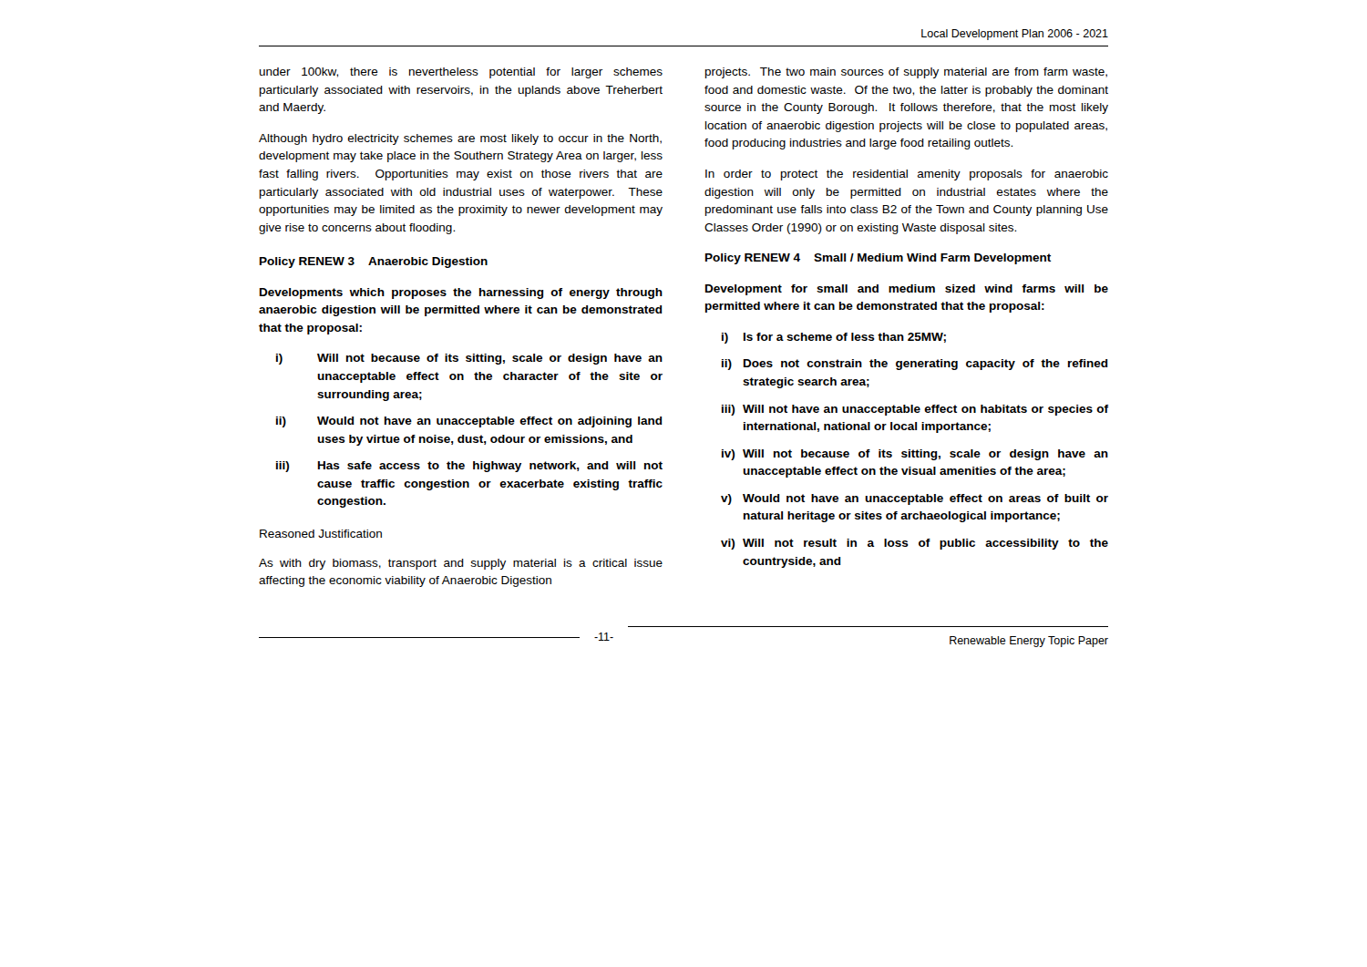Local Development Plan 2006 - 2021
under 100kw, there is nevertheless potential for larger schemes particularly associated with reservoirs, in the uplands above Treherbert and Maerdy.
Although hydro electricity schemes are most likely to occur in the North, development may take place in the Southern Strategy Area on larger, less fast falling rivers. Opportunities may exist on those rivers that are particularly associated with old industrial uses of waterpower. These opportunities may be limited as the proximity to newer development may give rise to concerns about flooding.
Policy RENEW 3 Anaerobic Digestion
Developments which proposes the harnessing of energy through anaerobic digestion will be permitted where it can be demonstrated that the proposal:
i) Will not because of its sitting, scale or design have an unacceptable effect on the character of the site or surrounding area;
ii) Would not have an unacceptable effect on adjoining land uses by virtue of noise, dust, odour or emissions, and
iii) Has safe access to the highway network, and will not cause traffic congestion or exacerbate existing traffic congestion.
Reasoned Justification
As with dry biomass, transport and supply material is a critical issue affecting the economic viability of Anaerobic Digestion
projects. The two main sources of supply material are from farm waste, food and domestic waste. Of the two, the latter is probably the dominant source in the County Borough. It follows therefore, that the most likely location of anaerobic digestion projects will be close to populated areas, food producing industries and large food retailing outlets.
In order to protect the residential amenity proposals for anaerobic digestion will only be permitted on industrial estates where the predominant use falls into class B2 of the Town and County planning Use Classes Order (1990) or on existing Waste disposal sites.
Policy RENEW 4 Small / Medium Wind Farm Development
Development for small and medium sized wind farms will be permitted where it can be demonstrated that the proposal:
i) Is for a scheme of less than 25MW;
ii) Does not constrain the generating capacity of the refined strategic search area;
iii) Will not have an unacceptable effect on habitats or species of international, national or local importance;
iv) Will not because of its sitting, scale or design have an unacceptable effect on the visual amenities of the area;
v) Would not have an unacceptable effect on areas of built or natural heritage or sites of archaeological importance;
vi) Will not result in a loss of public accessibility to the countryside, and
-11-
Renewable Energy Topic Paper